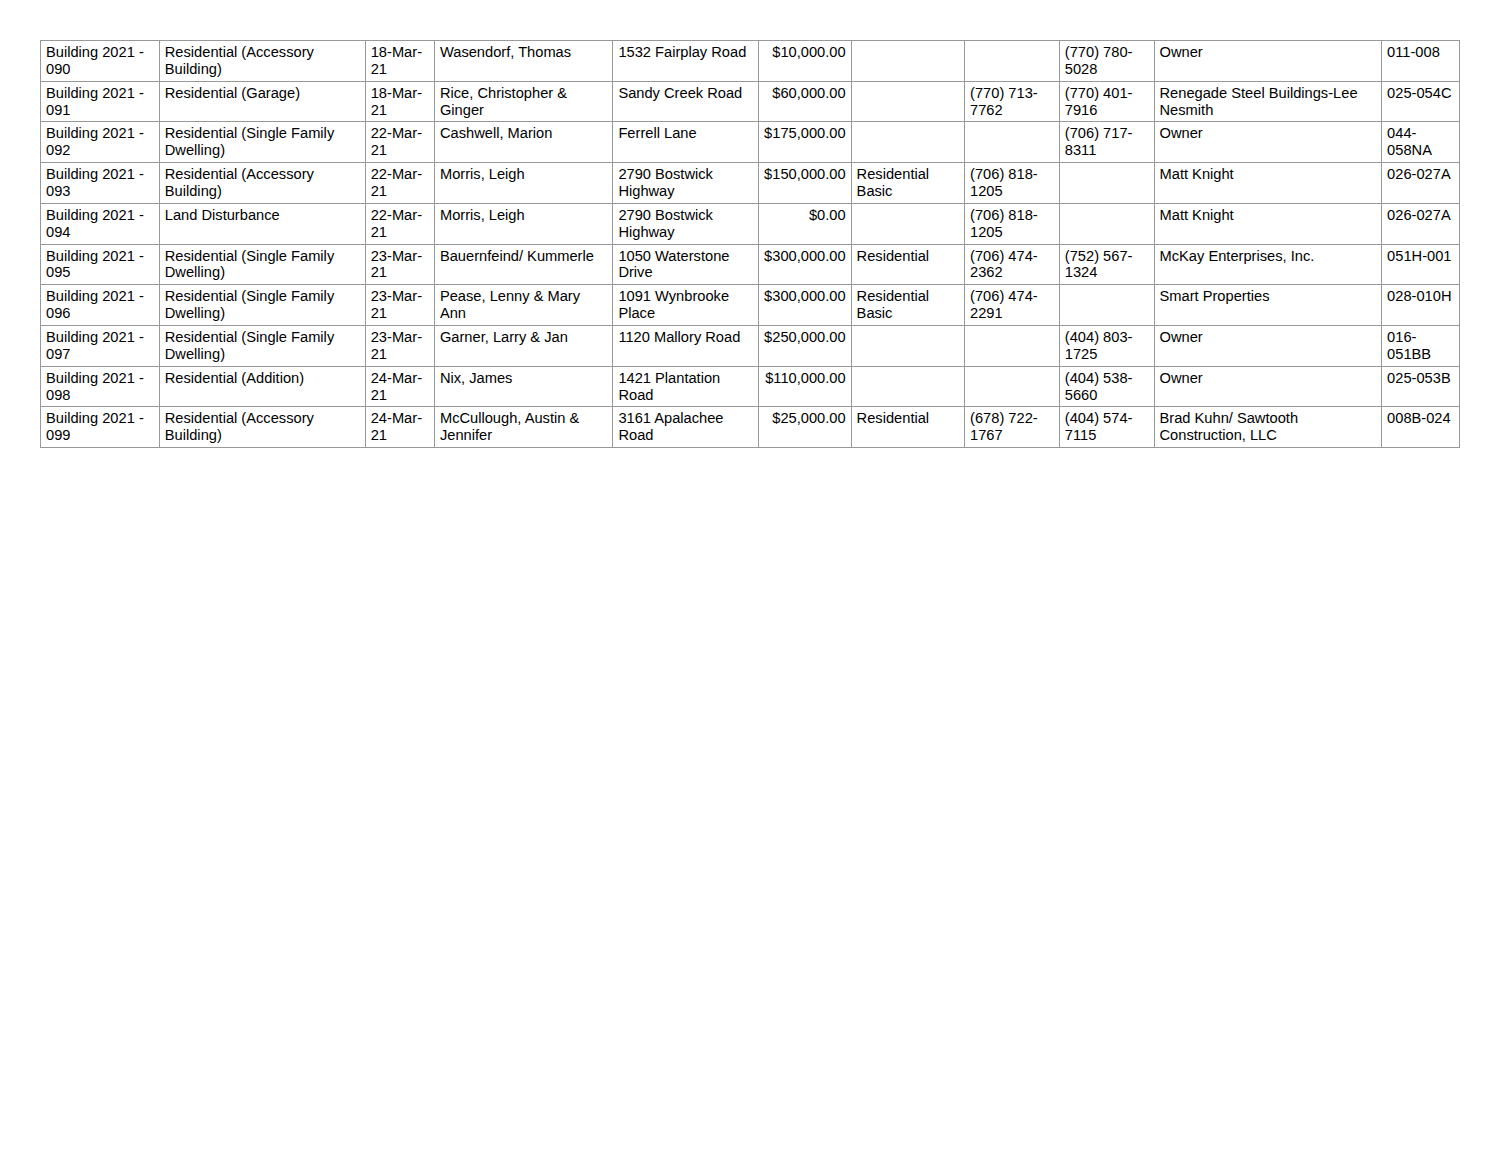| Building 2021 - 090 | Residential (Accessory Building) | 18-Mar-21 | Wasendorf, Thomas | 1532 Fairplay Road | $10,000.00 | | | (770) 780-5028 | Owner | 011-008 |
| Building 2021 - 091 | Residential (Garage) | 18-Mar-21 | Rice, Christopher & Ginger | Sandy Creek Road | $60,000.00 | | (770) 713-7762 | (770) 401-7916 | Renegade Steel Buildings-Lee Nesmith | 025-054C |
| Building 2021 - 092 | Residential (Single Family Dwelling) | 22-Mar-21 | Cashwell, Marion | Ferrell Lane | $175,000.00 | | | (706) 717-8311 | Owner | 044-058NA |
| Building 2021 - 093 | Residential (Accessory Building) | 22-Mar-21 | Morris, Leigh | 2790 Bostwick Highway | $150,000.00 | Residential Basic | (706) 818-1205 | | Matt Knight | 026-027A |
| Building 2021 - 094 | Land Disturbance | 22-Mar-21 | Morris, Leigh | 2790 Bostwick Highway | $0.00 | | (706) 818-1205 | | Matt Knight | 026-027A |
| Building 2021 - 095 | Residential (Single Family Dwelling) | 23-Mar-21 | Bauernfeind/ Kummerle | 1050 Waterstone Drive | $300,000.00 | Residential | (706) 474-2362 | (752) 567-1324 | McKay Enterprises, Inc. | 051H-001 |
| Building 2021 - 096 | Residential (Single Family Dwelling) | 23-Mar-21 | Pease, Lenny & Mary Ann | 1091 Wynbrooke Place | $300,000.00 | Residential Basic | (706) 474-2291 | | Smart Properties | 028-010H |
| Building 2021 - 097 | Residential (Single Family Dwelling) | 23-Mar-21 | Garner, Larry & Jan | 1120 Mallory Road | $250,000.00 | | | (404) 803-1725 | Owner | 016-051BB |
| Building 2021 - 098 | Residential (Addition) | 24-Mar-21 | Nix, James | 1421 Plantation Road | $110,000.00 | | | (404) 538-5660 | Owner | 025-053B |
| Building 2021 - 099 | Residential (Accessory Building) | 24-Mar-21 | McCullough, Austin & Jennifer | 3161 Apalachee Road | $25,000.00 | Residential | (678) 722-1767 | (404) 574-7115 | Brad Kuhn/ Sawtooth Construction, LLC | 008B-024 |